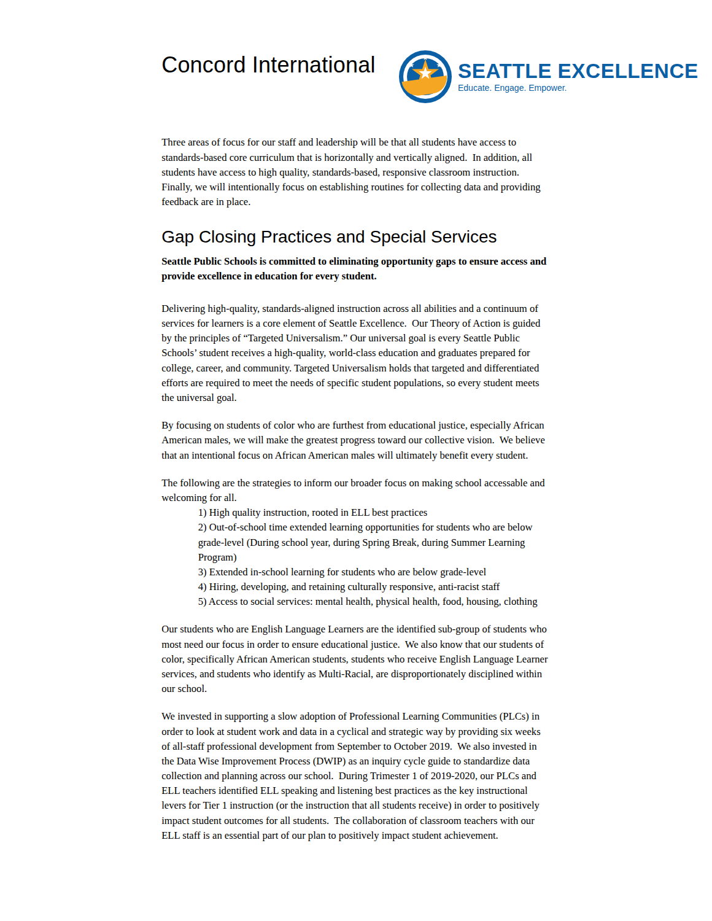Concord International
SEATTLE EXCELLENCE
Educate. Engage. Empower.
Three areas of focus for our staff and leadership will be that all students have access to standards-based core curriculum that is horizontally and vertically aligned. In addition, all students have access to high quality, standards-based, responsive classroom instruction. Finally, we will intentionally focus on establishing routines for collecting data and providing feedback are in place.
Gap Closing Practices and Special Services
Seattle Public Schools is committed to eliminating opportunity gaps to ensure access and provide excellence in education for every student.
Delivering high-quality, standards-aligned instruction across all abilities and a continuum of services for learners is a core element of Seattle Excellence. Our Theory of Action is guided by the principles of “Targeted Universalism.” Our universal goal is every Seattle Public Schools’ student receives a high-quality, world-class education and graduates prepared for college, career, and community. Targeted Universalism holds that targeted and differentiated efforts are required to meet the needs of specific student populations, so every student meets the universal goal.
By focusing on students of color who are furthest from educational justice, especially African American males, we will make the greatest progress toward our collective vision. We believe that an intentional focus on African American males will ultimately benefit every student.
The following are the strategies to inform our broader focus on making school accessable and welcoming for all.
1) High quality instruction, rooted in ELL best practices
2) Out-of-school time extended learning opportunities for students who are below grade-level (During school year, during Spring Break, during Summer Learning Program)
3) Extended in-school learning for students who are below grade-level
4) Hiring, developing, and retaining culturally responsive, anti-racist staff
5) Access to social services: mental health, physical health, food, housing, clothing
Our students who are English Language Learners are the identified sub-group of students who most need our focus in order to ensure educational justice. We also know that our students of color, specifically African American students, students who receive English Language Learner services, and students who identify as Multi-Racial, are disproportionately disciplined within our school.
We invested in supporting a slow adoption of Professional Learning Communities (PLCs) in order to look at student work and data in a cyclical and strategic way by providing six weeks of all-staff professional development from September to October 2019. We also invested in the Data Wise Improvement Process (DWIP) as an inquiry cycle guide to standardize data collection and planning across our school. During Trimester 1 of 2019-2020, our PLCs and ELL teachers identified ELL speaking and listening best practices as the key instructional levers for Tier 1 instruction (or the instruction that all students receive) in order to positively impact student outcomes for all students. The collaboration of classroom teachers with our ELL staff is an essential part of our plan to positively impact student achievement.